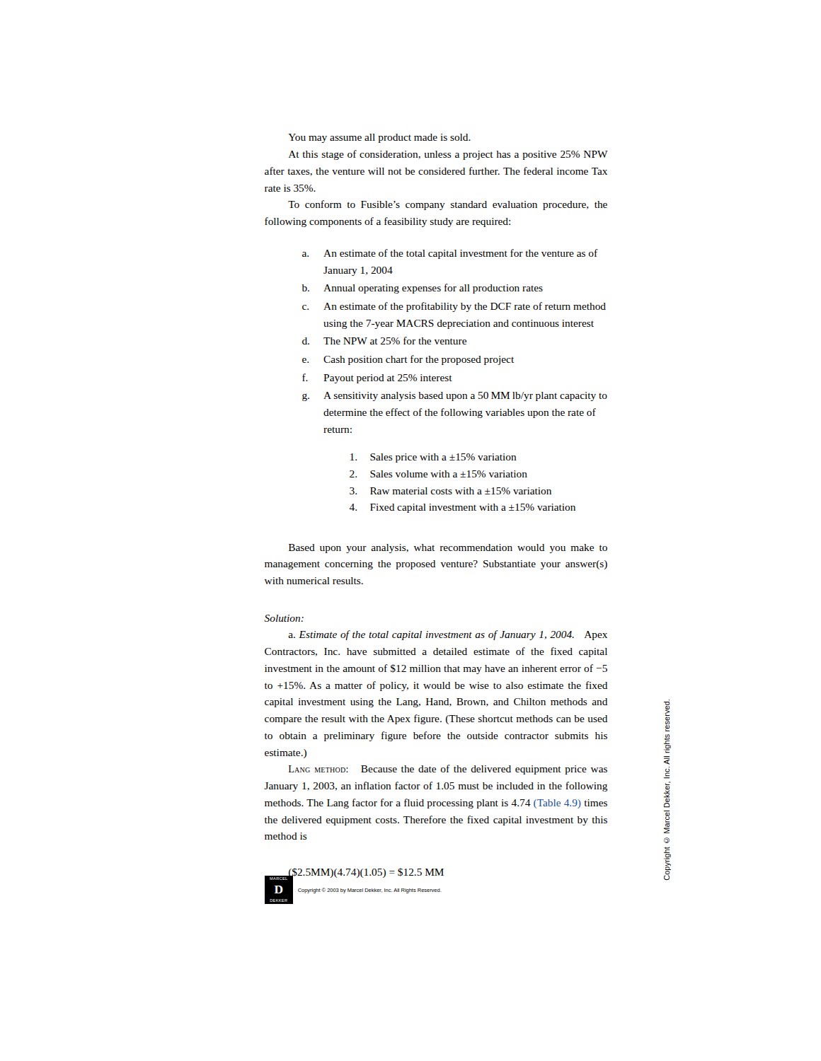You may assume all product made is sold.
At this stage of consideration, unless a project has a positive 25% NPW after taxes, the venture will not be considered further. The federal income Tax rate is 35%.
To conform to Fusible’s company standard evaluation procedure, the following components of a feasibility study are required:
a. An estimate of the total capital investment for the venture as of January 1, 2004
b. Annual operating expenses for all production rates
c. An estimate of the profitability by the DCF rate of return method using the 7-year MACRS depreciation and continuous interest
d. The NPW at 25% for the venture
e. Cash position chart for the proposed project
f. Payout period at 25% interest
g. A sensitivity analysis based upon a 50 MM lb/yr plant capacity to determine the effect of the following variables upon the rate of return:
1. Sales price with a ±15% variation
2. Sales volume with a ±15% variation
3. Raw material costs with a ±15% variation
4. Fixed capital investment with a ±15% variation
Based upon your analysis, what recommendation would you make to management concerning the proposed venture? Substantiate your answer(s) with numerical results.
Solution:
a. Estimate of the total capital investment as of January 1, 2004. Apex Contractors, Inc. have submitted a detailed estimate of the fixed capital investment in the amount of $12 million that may have an inherent error of −5 to +15%. As a matter of policy, it would be wise to also estimate the fixed capital investment using the Lang, Hand, Brown, and Chilton methods and compare the result with the Apex figure. (These shortcut methods can be used to obtain a preliminary figure before the outside contractor submits his estimate.)
Lang method: Because the date of the delivered equipment price was January 1, 2003, an inflation factor of 1.05 must be included in the following methods. The Lang factor for a fluid processing plant is 4.74 (Table 4.9) times the delivered equipment costs. Therefore the fixed capital investment by this method is
($2.5MM)(4.74)(1.05) = $12.5 MM
MARCEL
D
DEKKER
Copyright © 2003 by Marcel Dekker, Inc. All Rights Reserved.
Copyright © Marcel Dekker, Inc. All rights reserved.